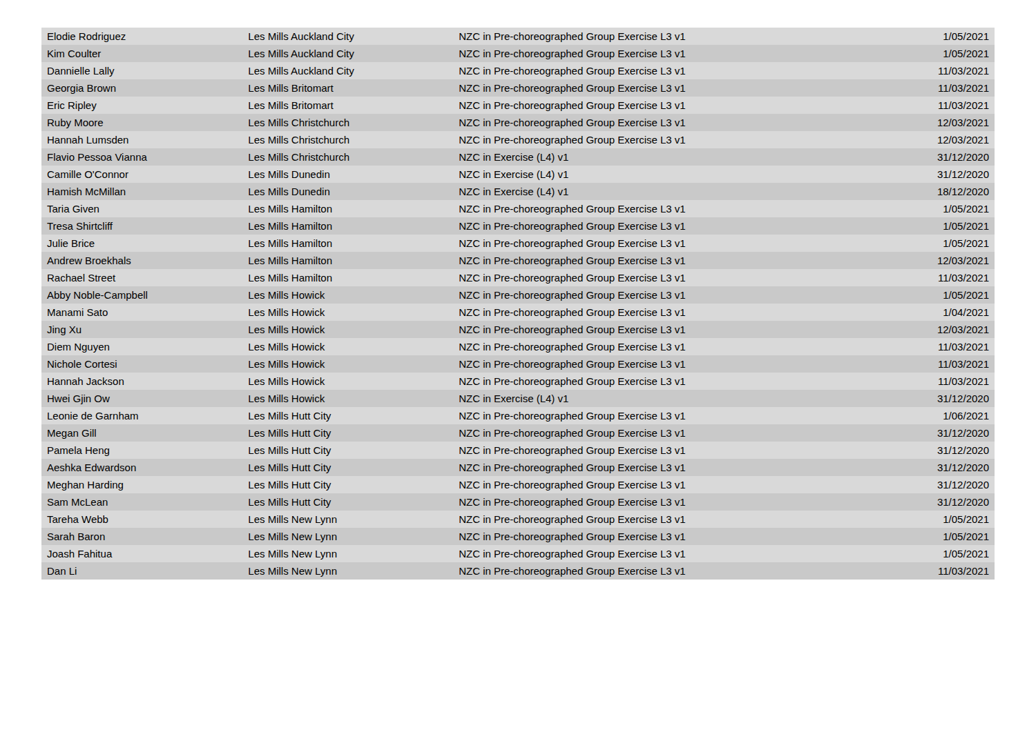| Elodie Rodriguez | Les Mills Auckland City | NZC in Pre-choreographed Group Exercise L3 v1 | 1/05/2021 |
| Kim Coulter | Les Mills Auckland City | NZC in Pre-choreographed Group Exercise L3 v1 | 1/05/2021 |
| Dannielle Lally | Les Mills Auckland City | NZC in Pre-choreographed Group Exercise L3 v1 | 11/03/2021 |
| Georgia Brown | Les Mills Britomart | NZC in Pre-choreographed Group Exercise L3 v1 | 11/03/2021 |
| Eric Ripley | Les Mills Britomart | NZC in Pre-choreographed Group Exercise L3 v1 | 11/03/2021 |
| Ruby Moore | Les Mills Christchurch | NZC in Pre-choreographed Group Exercise L3 v1 | 12/03/2021 |
| Hannah Lumsden | Les Mills Christchurch | NZC in Pre-choreographed Group Exercise L3 v1 | 12/03/2021 |
| Flavio Pessoa Vianna | Les Mills Christchurch | NZC in Exercise (L4) v1 | 31/12/2020 |
| Camille O'Connor | Les Mills Dunedin | NZC in Exercise (L4) v1 | 31/12/2020 |
| Hamish McMillan | Les Mills Dunedin | NZC in Exercise (L4) v1 | 18/12/2020 |
| Taria Given | Les Mills Hamilton | NZC in Pre-choreographed Group Exercise L3 v1 | 1/05/2021 |
| Tresa Shirtcliff | Les Mills Hamilton | NZC in Pre-choreographed Group Exercise L3 v1 | 1/05/2021 |
| Julie Brice | Les Mills Hamilton | NZC in Pre-choreographed Group Exercise L3 v1 | 1/05/2021 |
| Andrew Broekhals | Les Mills Hamilton | NZC in Pre-choreographed Group Exercise L3 v1 | 12/03/2021 |
| Rachael Street | Les Mills Hamilton | NZC in Pre-choreographed Group Exercise L3 v1 | 11/03/2021 |
| Abby Noble-Campbell | Les Mills Howick | NZC in Pre-choreographed Group Exercise L3 v1 | 1/05/2021 |
| Manami Sato | Les Mills Howick | NZC in Pre-choreographed Group Exercise L3 v1 | 1/04/2021 |
| Jing Xu | Les Mills Howick | NZC in Pre-choreographed Group Exercise L3 v1 | 12/03/2021 |
| Diem Nguyen | Les Mills Howick | NZC in Pre-choreographed Group Exercise L3 v1 | 11/03/2021 |
| Nichole Cortesi | Les Mills Howick | NZC in Pre-choreographed Group Exercise L3 v1 | 11/03/2021 |
| Hannah Jackson | Les Mills Howick | NZC in Pre-choreographed Group Exercise L3 v1 | 11/03/2021 |
| Hwei Gjin Ow | Les Mills Howick | NZC in Exercise (L4) v1 | 31/12/2020 |
| Leonie de Garnham | Les Mills Hutt City | NZC in Pre-choreographed Group Exercise L3 v1 | 1/06/2021 |
| Megan Gill | Les Mills Hutt City | NZC in Pre-choreographed Group Exercise L3 v1 | 31/12/2020 |
| Pamela Heng | Les Mills Hutt City | NZC in Pre-choreographed Group Exercise L3 v1 | 31/12/2020 |
| Aeshka Edwardson | Les Mills Hutt City | NZC in Pre-choreographed Group Exercise L3 v1 | 31/12/2020 |
| Meghan Harding | Les Mills Hutt City | NZC in Pre-choreographed Group Exercise L3 v1 | 31/12/2020 |
| Sam McLean | Les Mills Hutt City | NZC in Pre-choreographed Group Exercise L3 v1 | 31/12/2020 |
| Tareha Webb | Les Mills New Lynn | NZC in Pre-choreographed Group Exercise L3 v1 | 1/05/2021 |
| Sarah Baron | Les Mills New Lynn | NZC in Pre-choreographed Group Exercise L3 v1 | 1/05/2021 |
| Joash Fahitua | Les Mills New Lynn | NZC in Pre-choreographed Group Exercise L3 v1 | 1/05/2021 |
| Dan Li | Les Mills New Lynn | NZC in Pre-choreographed Group Exercise L3 v1 | 11/03/2021 |